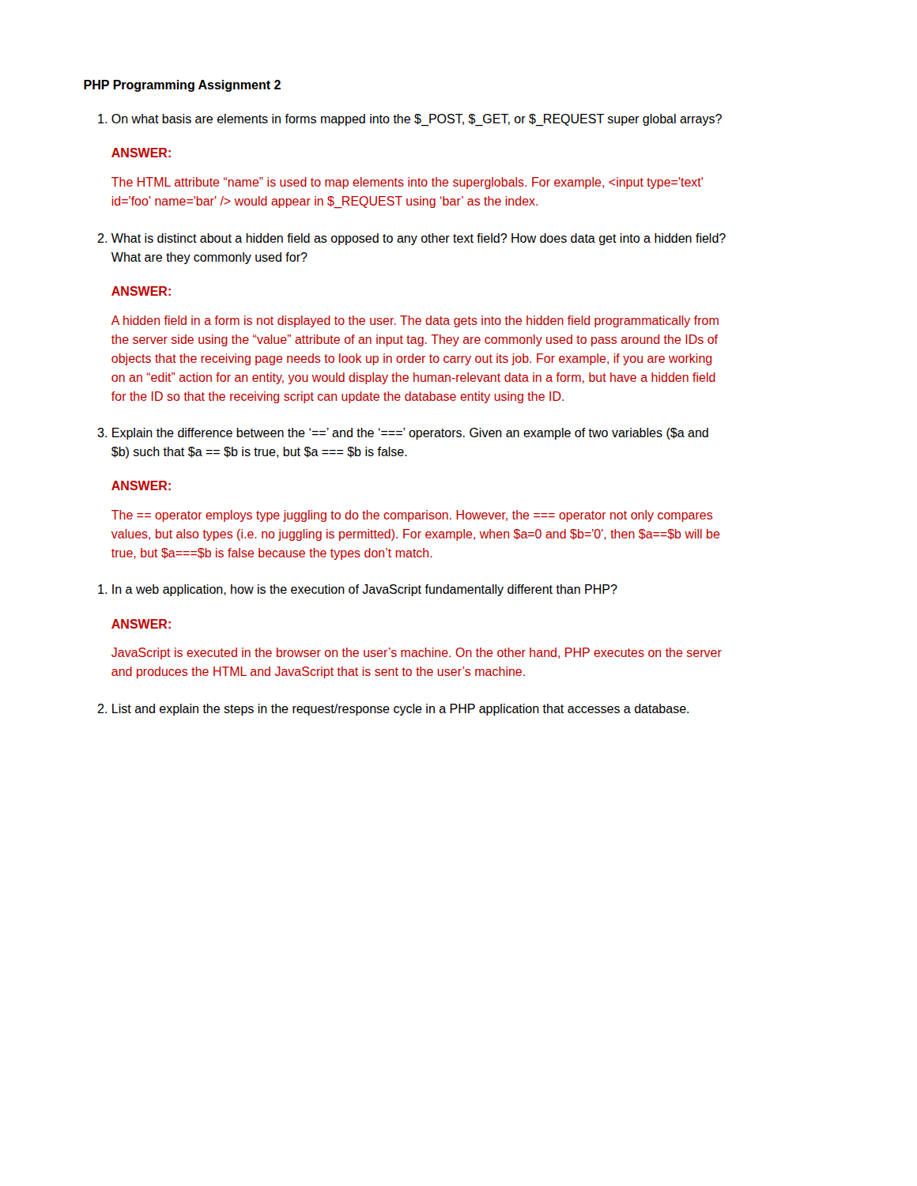PHP Programming Assignment 2
On what basis are elements in forms mapped into the $_POST, $_GET, or $_REQUEST super global arrays?
ANSWER:
The HTML attribute “name” is used to map elements into the superglobals. For example, <input type='text' id='foo' name='bar' /> would appear in $_REQUEST using ‘bar’ as the index.
What is distinct about a hidden field as opposed to any other text field? How does data get into a hidden field? What are they commonly used for?
ANSWER:
A hidden field in a form is not displayed to the user. The data gets into the hidden field programmatically from the server side using the “value” attribute of an input tag. They are commonly used to pass around the IDs of objects that the receiving page needs to look up in order to carry out its job. For example, if you are working on an “edit” action for an entity, you would display the human-relevant data in a form, but have a hidden field for the ID so that the receiving script can update the database entity using the ID.
Explain the difference between the ‘==’ and the ‘===’ operators. Given an example of two variables ($a and $b) such that $a == $b is true, but $a === $b is false.
ANSWER:
The == operator employs type juggling to do the comparison. However, the === operator not only compares values, but also types (i.e. no juggling is permitted). For example, when $a=0 and $b='0', then $a==$b will be true, but $a===$b is false because the types don’t match.
In a web application, how is the execution of JavaScript fundamentally different than PHP?
ANSWER:
JavaScript is executed in the browser on the user’s machine. On the other hand, PHP executes on the server and produces the HTML and JavaScript that is sent to the user’s machine.
List and explain the steps in the request/response cycle in a PHP application that accesses a database.